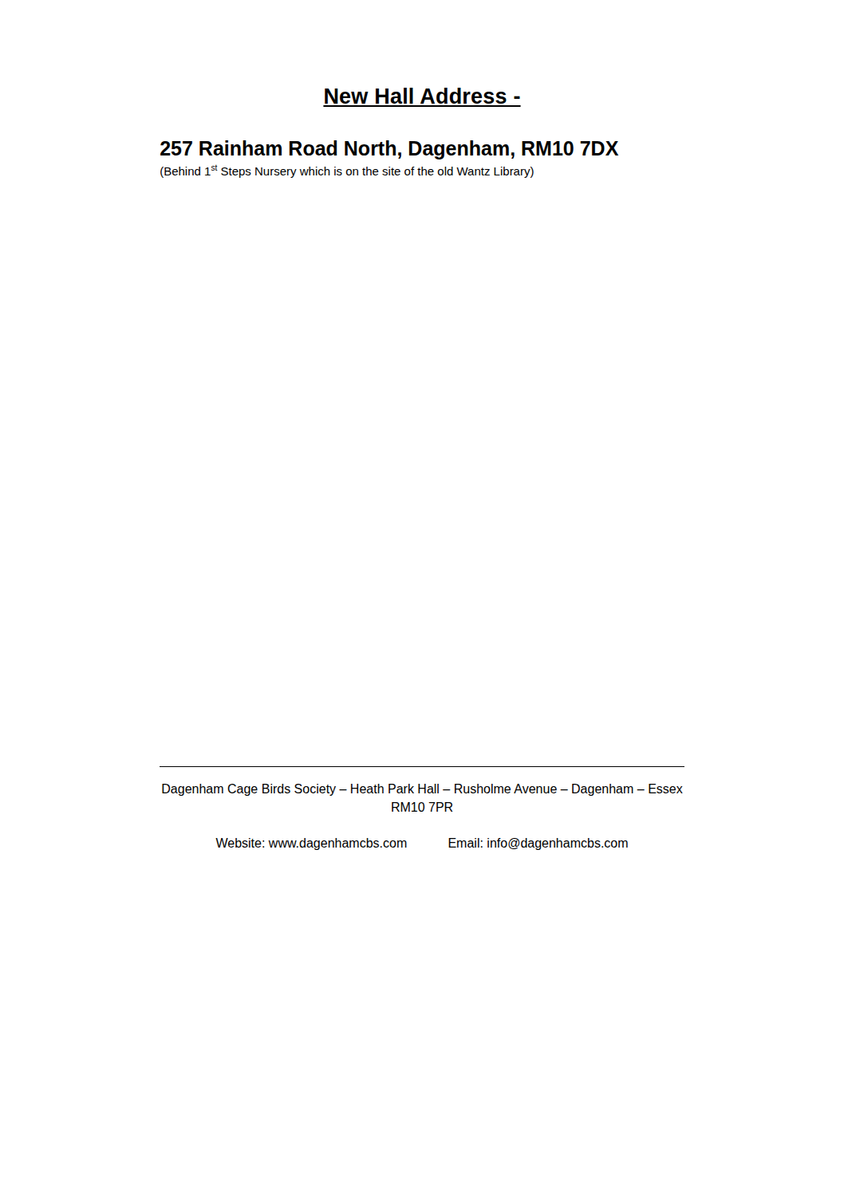New Hall Address -
257 Rainham Road North, Dagenham, RM10 7DX
(Behind 1st Steps Nursery which is on the site of the old Wantz Library)
Dagenham Cage Birds Society – Heath Park Hall – Rusholme Avenue – Dagenham – Essex RM10 7PR
Website: www.dagenhamcbs.com Email: info@dagenhamcbs.com